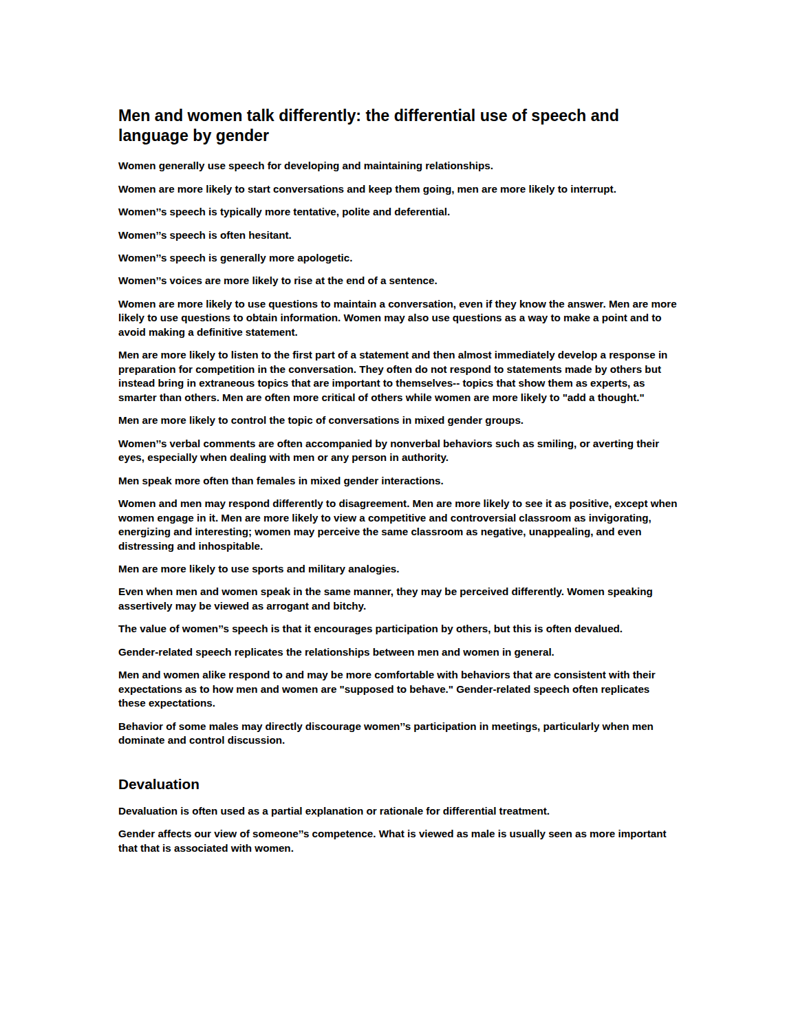Men and women talk differently: the differential use of speech and language by gender
Women generally use speech for developing and maintaining relationships.
Women are more likely to start conversations and keep them going, men are more likely to interrupt.
Women’’s speech is typically more tentative, polite and deferential.
Women’’s speech is often hesitant.
Women’’s speech is generally more apologetic.
Women’’s voices are more likely to rise at the end of a sentence.
Women are more likely to use questions to maintain a conversation, even if they know the answer. Men are more likely to use questions to obtain information. Women may also use questions as a way to make a point and to avoid making a definitive statement.
Men are more likely to listen to the first part of a statement and then almost immediately develop a response in preparation for competition in the conversation. They often do not respond to statements made by others but instead bring in extraneous topics that are important to themselves-- topics that show them as experts, as smarter than others. Men are often more critical of others while women are more likely to "add a thought."
Men are more likely to control the topic of conversations in mixed gender groups.
Women’’s verbal comments are often accompanied by nonverbal behaviors such as smiling, or averting their eyes, especially when dealing with men or any person in authority.
Men speak more often than females in mixed gender interactions.
Women and men may respond differently to disagreement. Men are more likely to see it as positive, except when women engage in it. Men are more likely to view a competitive and controversial classroom as invigorating, energizing and interesting; women may perceive the same classroom as negative, unappealing, and even distressing and inhospitable.
Men are more likely to use sports and military analogies.
Even when men and women speak in the same manner, they may be perceived differently. Women speaking assertively may be viewed as arrogant and bitchy.
The value of women’’s speech is that it encourages participation by others, but this is often devalued.
Gender-related speech replicates the relationships between men and women in general.
Men and women alike respond to and may be more comfortable with behaviors that are consistent with their expectations as to how men and women are "supposed to behave." Gender-related speech often replicates these expectations.
Behavior of some males may directly discourage women’’s participation in meetings, particularly when men dominate and control discussion.
Devaluation
Devaluation is often used as a partial explanation or rationale for differential treatment.
Gender affects our view of someone’’s competence. What is viewed as male is usually seen as more important that that is associated with women.